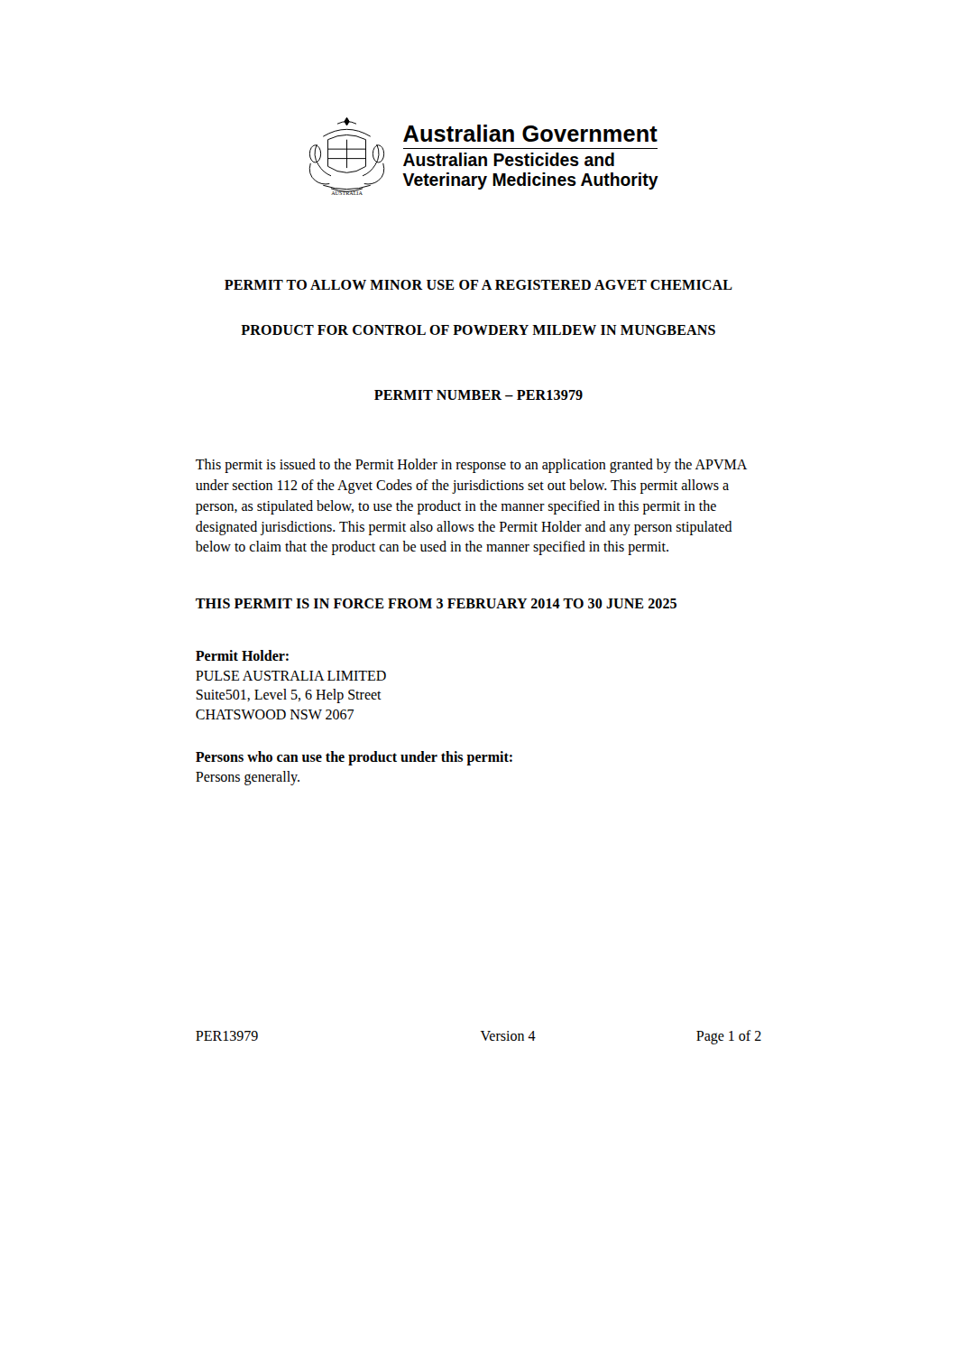Australian Government
Australian Pesticides and
Veterinary Medicines Authority
Permit to allow minor use of a registered agvet chemical
Product for control of powdery mildew in mungbeans
Permit Number – PER13979
This permit is issued to the Permit Holder in response to an application granted by the APVMA under section 112 of the Agvet Codes of the jurisdictions set out below. This permit allows a person, as stipulated below, to use the product in the manner specified in this permit in the designated jurisdictions. This permit also allows the Permit Holder and any person stipulated below to claim that the product can be used in the manner specified in this permit.
This permit is in force from 3 February 2014 to 30 June 2025
Permit Holder: PULSE AUSTRALIA LIMITED
Suite501, Level 5, 6 Help Street
CHATSWOOD NSW 2067
Persons who can use the product under this permit: Persons generally.
PER13979
Version 4
Page 1 of 2